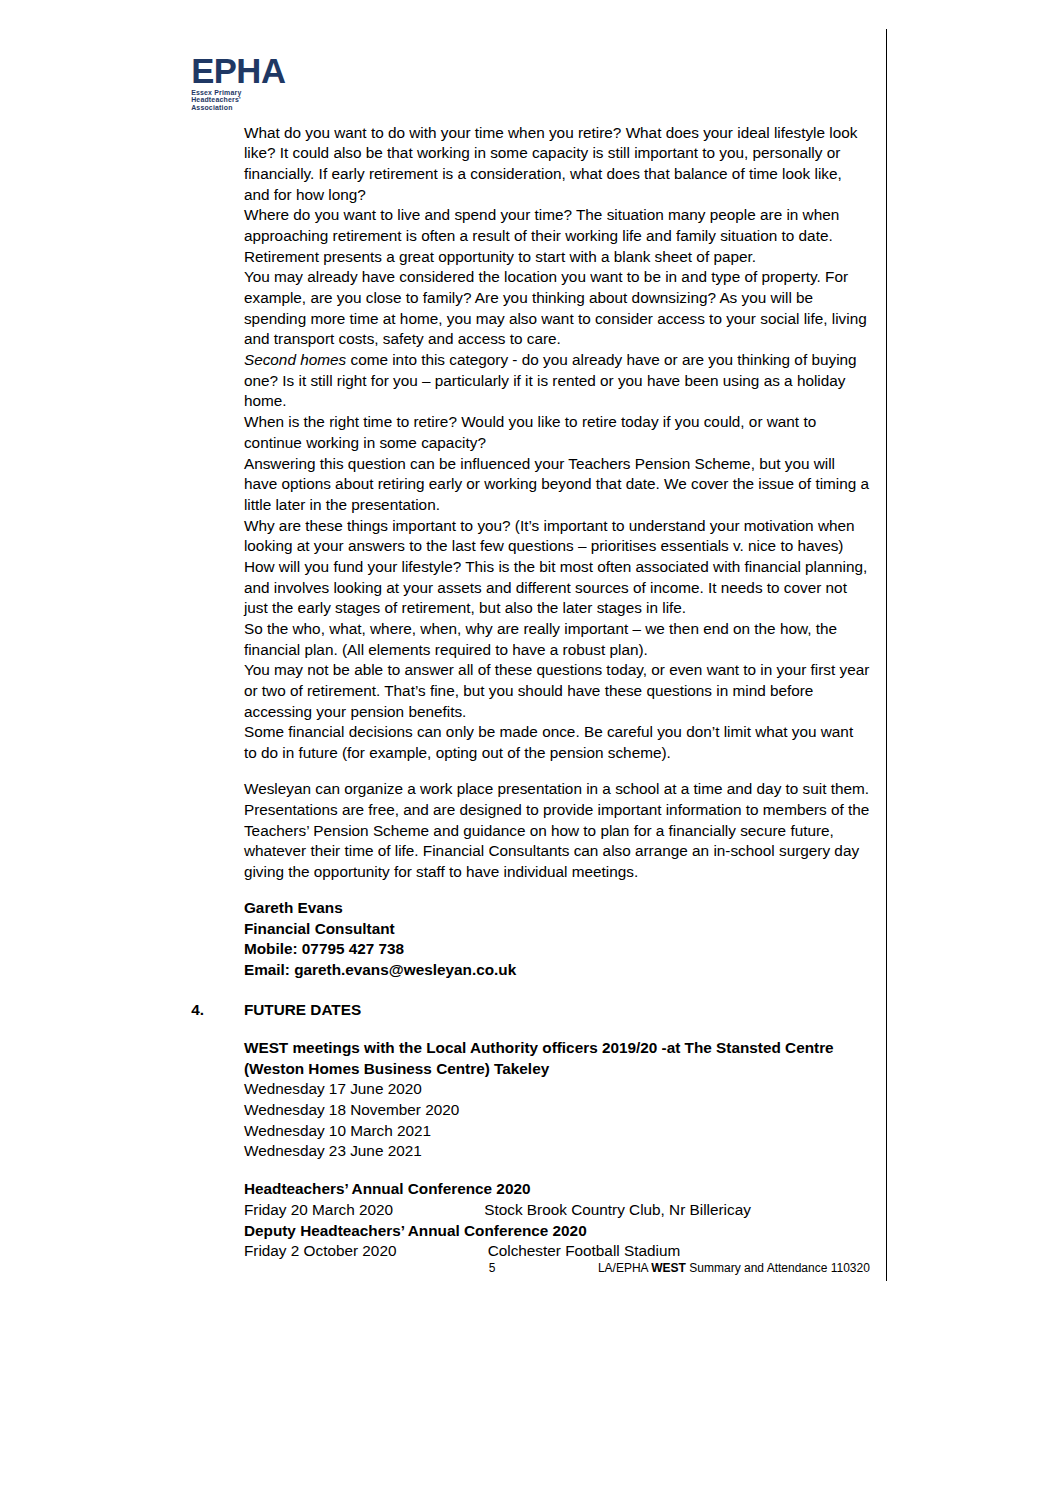EPHA
Essex Primary Headteachers'
Association
What do you want to do with your time when you retire? What does your ideal lifestyle look like? It could also be that working in some capacity is still important to you, personally or financially. If early retirement is a consideration, what does that balance of time look like, and for how long?
Where do you want to live and spend your time? The situation many people are in when approaching retirement is often a result of their working life and family situation to date. Retirement presents a great opportunity to start with a blank sheet of paper.
You may already have considered the location you want to be in and type of property. For example, are you close to family? Are you thinking about downsizing? As you will be spending more time at home, you may also want to consider access to your social life, living and transport costs, safety and access to care.
Second homes come into this category - do you already have or are you thinking of buying one? Is it still right for you – particularly if it is rented or you have been using as a holiday home.
When is the right time to retire? Would you like to retire today if you could, or want to continue working in some capacity?
Answering this question can be influenced your Teachers Pension Scheme, but you will have options about retiring early or working beyond that date. We cover the issue of timing a little later in the presentation.
Why are these things important to you? (It’s important to understand your motivation when looking at your answers to the last few questions – prioritises essentials v. nice to haves)
How will you fund your lifestyle? This is the bit most often associated with financial planning, and involves looking at your assets and different sources of income. It needs to cover not just the early stages of retirement, but also the later stages in life.
So the who, what, where, when, why are really important – we then end on the how, the financial plan. (All elements required to have a robust plan).
You may not be able to answer all of these questions today, or even want to in your first year or two of retirement. That’s fine, but you should have these questions in mind before accessing your pension benefits.
Some financial decisions can only be made once. Be careful you don’t limit what you want to do in future (for example, opting out of the pension scheme).
Wesleyan can organize a work place presentation in a school at a time and day to suit them. Presentations are free, and are designed to provide important information to members of the Teachers’ Pension Scheme and guidance on how to plan for a financially secure future, whatever their time of life. Financial Consultants can also arrange an in-school surgery day giving the opportunity for staff to have individual meetings.
Gareth Evans
Financial Consultant
Mobile: 07795 427 738
Email: gareth.evans@wesleyan.co.uk
4.
FUTURE DATES
WEST meetings with the Local Authority officers 2019/20 -at The Stansted Centre (Weston Homes Business Centre) Takeley
Wednesday 17 June 2020
Wednesday 18 November 2020
Wednesday 10 March 2021
Wednesday 23 June 2021
Headteachers’ Annual Conference 2020
Friday 20 March 2020 Stock Brook Country Club, Nr Billericay
Deputy Headteachers’ Annual Conference 2020
Friday 2 October 2020 Colchester Football Stadium
5
LA/EPHA WEST Summary and Attendance 110320